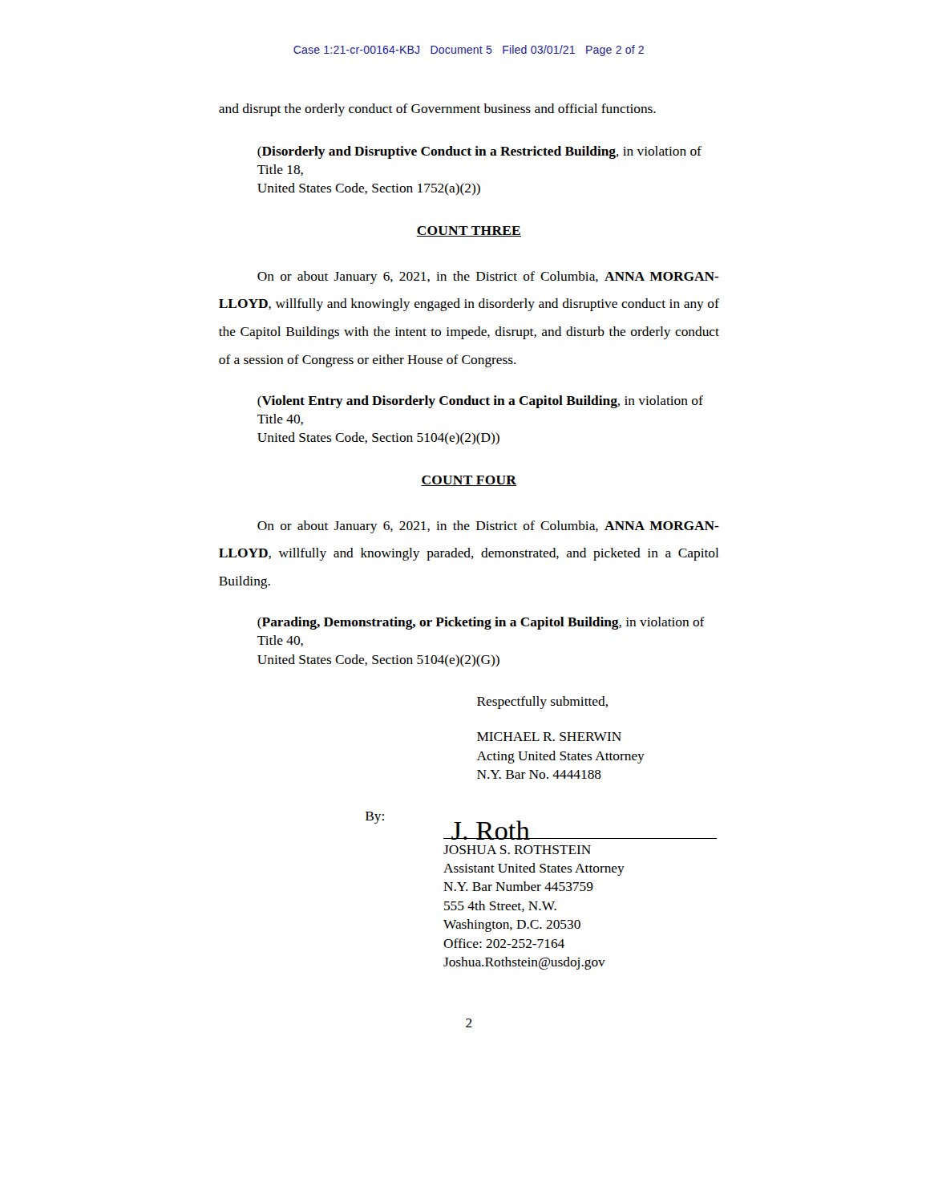Case 1:21-cr-00164-KBJ Document 5 Filed 03/01/21 Page 2 of 2
and disrupt the orderly conduct of Government business and official functions.
(Disorderly and Disruptive Conduct in a Restricted Building, in violation of Title 18, United States Code, Section 1752(a)(2))
COUNT THREE
On or about January 6, 2021, in the District of Columbia, ANNA MORGAN-LLOYD, willfully and knowingly engaged in disorderly and disruptive conduct in any of the Capitol Buildings with the intent to impede, disrupt, and disturb the orderly conduct of a session of Congress or either House of Congress.
(Violent Entry and Disorderly Conduct in a Capitol Building, in violation of Title 40, United States Code, Section 5104(e)(2)(D))
COUNT FOUR
On or about January 6, 2021, in the District of Columbia, ANNA MORGAN-LLOYD, willfully and knowingly paraded, demonstrated, and picketed in a Capitol Building.
(Parading, Demonstrating, or Picketing in a Capitol Building, in violation of Title 40, United States Code, Section 5104(e)(2)(G))
Respectfully submitted,
MICHAEL R. SHERWIN
Acting United States Attorney
N.Y. Bar No. 4444188
| By: | J. Roth JOSHUA S. ROTHSTEIN Assistant United States Attorney N.Y. Bar Number 4453759 555 4th Street, N.W. Washington, D.C. 20530 Office: 202-252-7164 Joshua.Rothstein@usdoj.gov |
2